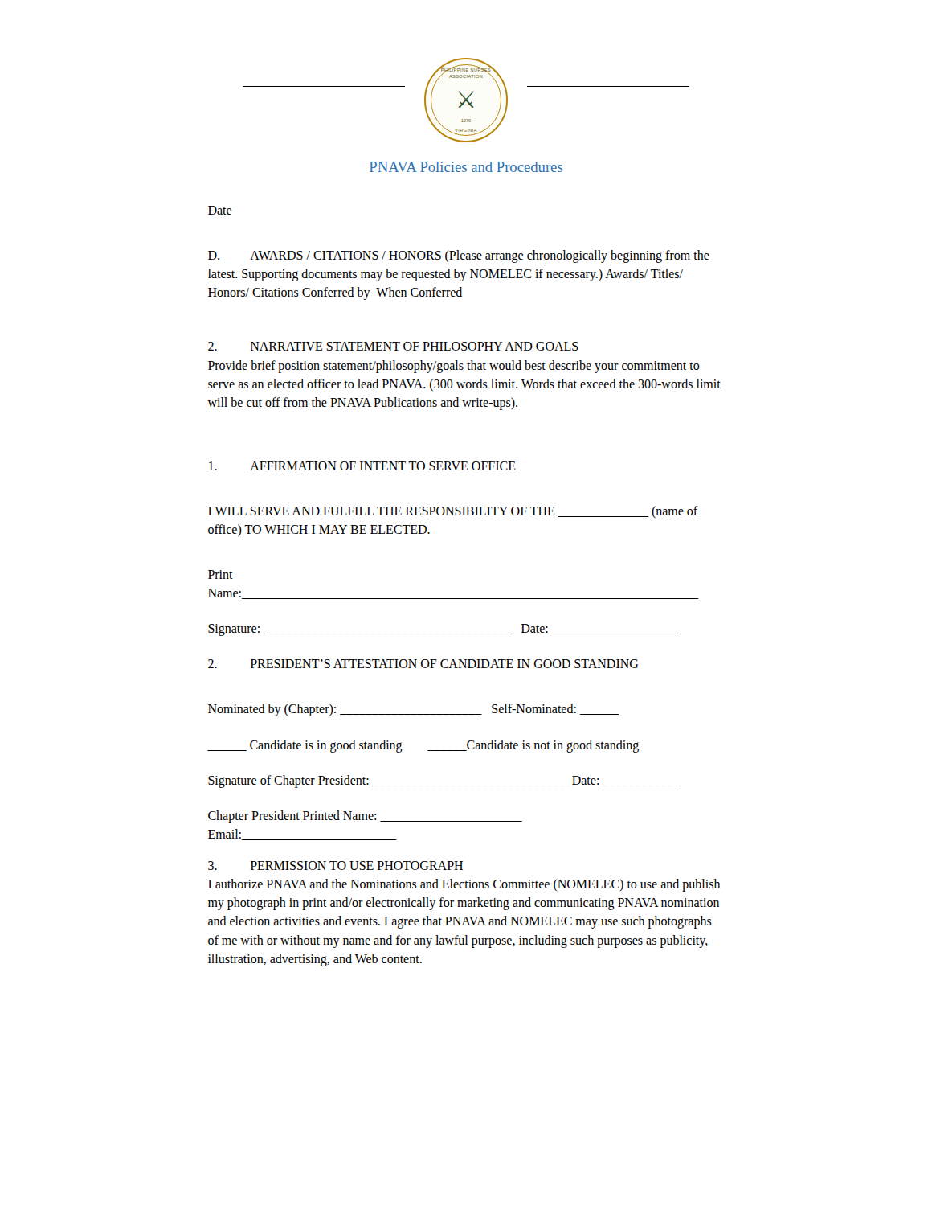Philippine Nurses Association
⚔
1979
Virginia
PNAVA Policies and Procedures
Date
D. AWARDS / CITATIONS / HONORS (Please arrange chronologically beginning from the latest. Supporting documents may be requested by NOMELEC if necessary.) Awards/ Titles/ Honors/ Citations Conferred by When Conferred
2. NARRATIVE STATEMENT OF PHILOSOPHY AND GOALS
Provide brief position statement/philosophy/goals that would best describe your commitment to serve as an elected officer to lead PNAVA. (300 words limit. Words that exceed the 300-words limit will be cut off from the PNAVA Publications and write-ups).
1. AFFIRMATION OF INTENT TO SERVE OFFICE
I WILL SERVE AND FULFILL THE RESPONSIBILITY OF THE ______________ (name of office) TO WHICH I MAY BE ELECTED.
Print Name:_______________________________________________________________________
Signature: ______________________________________ Date: ____________________
2. PRESIDENT’S ATTESTATION OF CANDIDATE IN GOOD STANDING
Nominated by (Chapter): ______________________ Self-Nominated: ______
______ Candidate is in good standing ______Candidate is not in good standing
Signature of Chapter President: _______________________________Date: ____________
Chapter President Printed Name: ______________________
Email:________________________
3. PERMISSION TO USE PHOTOGRAPH
I authorize PNAVA and the Nominations and Elections Committee (NOMELEC) to use and publish my photograph in print and/or electronically for marketing and communicating PNAVA nomination and election activities and events. I agree that PNAVA and NOMELEC may use such photographs of me with or without my name and for any lawful purpose, including such purposes as publicity, illustration, advertising, and Web content.